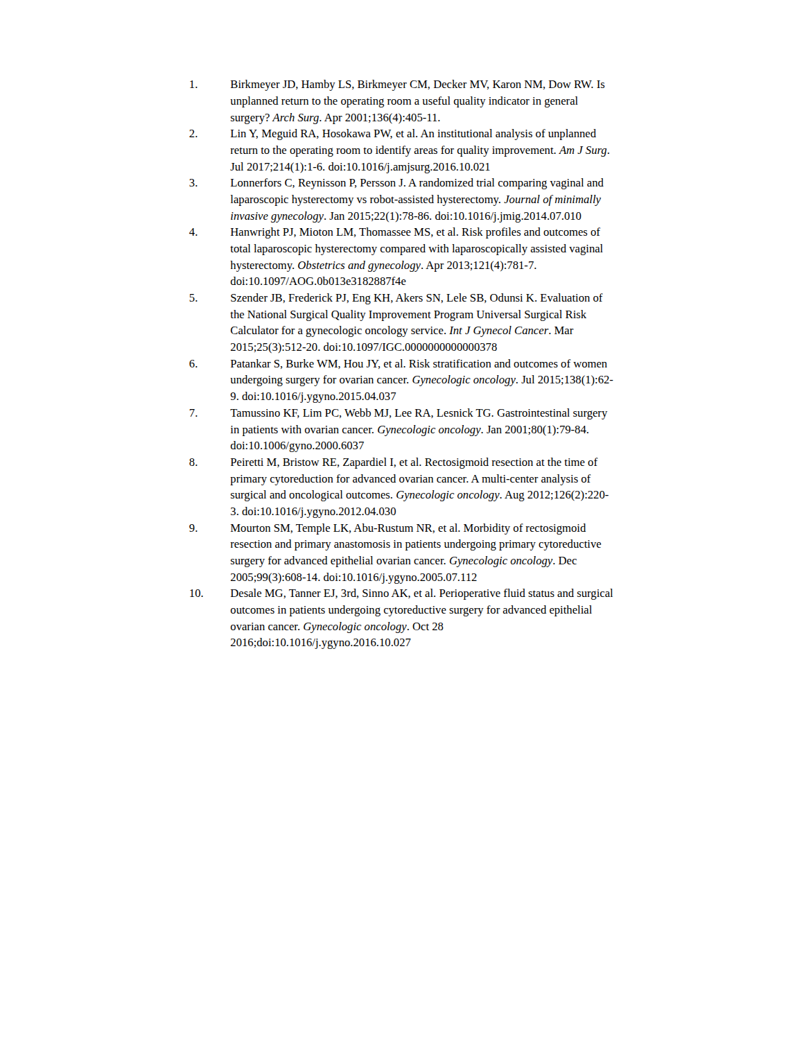1. Birkmeyer JD, Hamby LS, Birkmeyer CM, Decker MV, Karon NM, Dow RW. Is unplanned return to the operating room a useful quality indicator in general surgery? Arch Surg. Apr 2001;136(4):405-11.
2. Lin Y, Meguid RA, Hosokawa PW, et al. An institutional analysis of unplanned return to the operating room to identify areas for quality improvement. Am J Surg. Jul 2017;214(1):1-6. doi:10.1016/j.amjsurg.2016.10.021
3. Lonnerfors C, Reynisson P, Persson J. A randomized trial comparing vaginal and laparoscopic hysterectomy vs robot-assisted hysterectomy. Journal of minimally invasive gynecology. Jan 2015;22(1):78-86. doi:10.1016/j.jmig.2014.07.010
4. Hanwright PJ, Mioton LM, Thomassee MS, et al. Risk profiles and outcomes of total laparoscopic hysterectomy compared with laparoscopically assisted vaginal hysterectomy. Obstetrics and gynecology. Apr 2013;121(4):781-7. doi:10.1097/AOG.0b013e3182887f4e
5. Szender JB, Frederick PJ, Eng KH, Akers SN, Lele SB, Odunsi K. Evaluation of the National Surgical Quality Improvement Program Universal Surgical Risk Calculator for a gynecologic oncology service. Int J Gynecol Cancer. Mar 2015;25(3):512-20. doi:10.1097/IGC.0000000000000378
6. Patankar S, Burke WM, Hou JY, et al. Risk stratification and outcomes of women undergoing surgery for ovarian cancer. Gynecologic oncology. Jul 2015;138(1):62-9. doi:10.1016/j.ygyno.2015.04.037
7. Tamussino KF, Lim PC, Webb MJ, Lee RA, Lesnick TG. Gastrointestinal surgery in patients with ovarian cancer. Gynecologic oncology. Jan 2001;80(1):79-84. doi:10.1006/gyno.2000.6037
8. Peiretti M, Bristow RE, Zapardiel I, et al. Rectosigmoid resection at the time of primary cytoreduction for advanced ovarian cancer. A multi-center analysis of surgical and oncological outcomes. Gynecologic oncology. Aug 2012;126(2):220-3. doi:10.1016/j.ygyno.2012.04.030
9. Mourton SM, Temple LK, Abu-Rustum NR, et al. Morbidity of rectosigmoid resection and primary anastomosis in patients undergoing primary cytoreductive surgery for advanced epithelial ovarian cancer. Gynecologic oncology. Dec 2005;99(3):608-14. doi:10.1016/j.ygyno.2005.07.112
10. Desale MG, Tanner EJ, 3rd, Sinno AK, et al. Perioperative fluid status and surgical outcomes in patients undergoing cytoreductive surgery for advanced epithelial ovarian cancer. Gynecologic oncology. Oct 28 2016;doi:10.1016/j.ygyno.2016.10.027